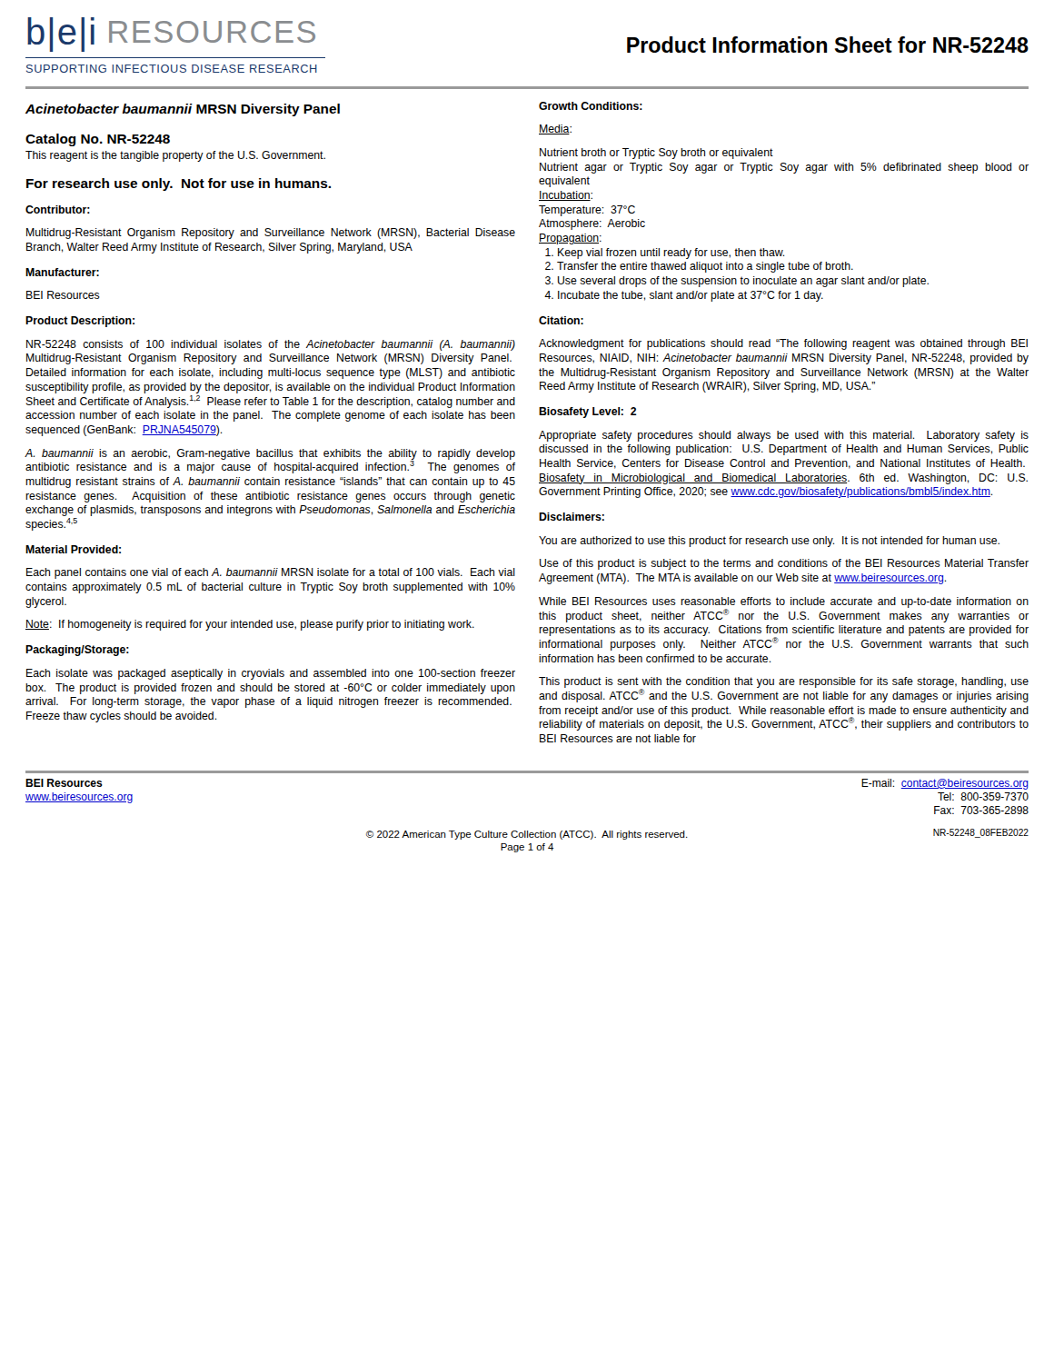b|e|i RESOURCES
SUPPORTING INFECTIOUS DISEASE RESEARCH
Product Information Sheet for NR-52248
Acinetobacter baumannii MRSN Diversity Panel
Catalog No. NR-52248
This reagent is the tangible property of the U.S. Government.
For research use only. Not for use in humans.
Contributor:
Multidrug-Resistant Organism Repository and Surveillance Network (MRSN), Bacterial Disease Branch, Walter Reed Army Institute of Research, Silver Spring, Maryland, USA
Manufacturer:
BEI Resources
Product Description:
NR-52248 consists of 100 individual isolates of the Acinetobacter baumannii (A. baumannii) Multidrug-Resistant Organism Repository and Surveillance Network (MRSN) Diversity Panel. Detailed information for each isolate, including multi-locus sequence type (MLST) and antibiotic susceptibility profile, as provided by the depositor, is available on the individual Product Information Sheet and Certificate of Analysis.1,2 Please refer to Table 1 for the description, catalog number and accession number of each isolate in the panel. The complete genome of each isolate has been sequenced (GenBank: PRJNA545079).
A. baumannii is an aerobic, Gram-negative bacillus that exhibits the ability to rapidly develop antibiotic resistance and is a major cause of hospital-acquired infection.3 The genomes of multidrug resistant strains of A. baumannii contain resistance “islands” that can contain up to 45 resistance genes. Acquisition of these antibiotic resistance genes occurs through genetic exchange of plasmids, transposons and integrons with Pseudomonas, Salmonella and Escherichia species.4,5
Material Provided:
Each panel contains one vial of each A. baumannii MRSN isolate for a total of 100 vials. Each vial contains approximately 0.5 mL of bacterial culture in Tryptic Soy broth supplemented with 10% glycerol.
Note: If homogeneity is required for your intended use, please purify prior to initiating work.
Packaging/Storage:
Each isolate was packaged aseptically in cryovials and assembled into one 100-section freezer box. The product is provided frozen and should be stored at -60°C or colder immediately upon arrival. For long-term storage, the vapor phase of a liquid nitrogen freezer is recommended. Freeze thaw cycles should be avoided.
Growth Conditions:
Media:
Nutrient broth or Tryptic Soy broth or equivalent
Nutrient agar or Tryptic Soy agar or Tryptic Soy agar with 5% defibrinated sheep blood or equivalent
Incubation:
Temperature: 37°C
Atmosphere: Aerobic
Propagation:
Keep vial frozen until ready for use, then thaw.
Transfer the entire thawed aliquot into a single tube of broth.
Use several drops of the suspension to inoculate an agar slant and/or plate.
Incubate the tube, slant and/or plate at 37°C for 1 day.
Citation:
Acknowledgment for publications should read “The following reagent was obtained through BEI Resources, NIAID, NIH: Acinetobacter baumannii MRSN Diversity Panel, NR-52248, provided by the Multidrug-Resistant Organism Repository and Surveillance Network (MRSN) at the Walter Reed Army Institute of Research (WRAIR), Silver Spring, MD, USA.”
Biosafety Level: 2
Appropriate safety procedures should always be used with this material. Laboratory safety is discussed in the following publication: U.S. Department of Health and Human Services, Public Health Service, Centers for Disease Control and Prevention, and National Institutes of Health. Biosafety in Microbiological and Biomedical Laboratories. 6th ed. Washington, DC: U.S. Government Printing Office, 2020; see www.cdc.gov/biosafety/publications/bmbl5/index.htm.
Disclaimers:
You are authorized to use this product for research use only. It is not intended for human use.
Use of this product is subject to the terms and conditions of the BEI Resources Material Transfer Agreement (MTA). The MTA is available on our Web site at www.beiresources.org.
While BEI Resources uses reasonable efforts to include accurate and up-to-date information on this product sheet, neither ATCC® nor the U.S. Government makes any warranties or representations as to its accuracy. Citations from scientific literature and patents are provided for informational purposes only. Neither ATCC® nor the U.S. Government warrants that such information has been confirmed to be accurate.
This product is sent with the condition that you are responsible for its safe storage, handling, use and disposal. ATCC® and the U.S. Government are not liable for any damages or injuries arising from receipt and/or use of this product. While reasonable effort is made to ensure authenticity and reliability of materials on deposit, the U.S. Government, ATCC®, their suppliers and contributors to BEI Resources are not liable for
BEI Resources
www.beiresources.org
E-mail: contact@beiresources.org
Tel: 800-359-7370
Fax: 703-365-2898
© 2022 American Type Culture Collection (ATCC). All rights reserved.
Page 1 of 4 NR-52248_08FEB2022